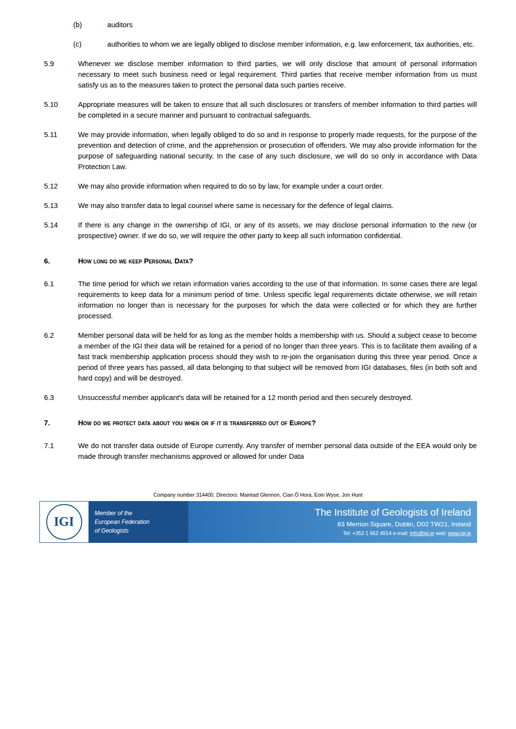(b)
auditors
(c)
authorities to whom we are legally obliged to disclose member information, e.g. law enforcement, tax authorities, etc.
5.9
Whenever we disclose member information to third parties, we will only disclose that amount of personal information necessary to meet such business need or legal requirement. Third parties that receive member information from us must satisfy us as to the measures taken to protect the personal data such parties receive.
5.10
Appropriate measures will be taken to ensure that all such disclosures or transfers of member information to third parties will be completed in a secure manner and pursuant to contractual safeguards.
5.11
We may provide information, when legally obliged to do so and in response to properly made requests, for the purpose of the prevention and detection of crime, and the apprehension or prosecution of offenders. We may also provide information for the purpose of safeguarding national security. In the case of any such disclosure, we will do so only in accordance with Data Protection Law.
5.12
We may also provide information when required to do so by law, for example under a court order.
5.13
We may also transfer data to legal counsel where same is necessary for the defence of legal claims.
5.14
If there is any change in the ownership of IGI, or any of its assets, we may disclose personal information to the new (or prospective) owner. If we do so, we will require the other party to keep all such information confidential.
6. How long do we keep Personal Data?
6.1
The time period for which we retain information varies according to the use of that information. In some cases there are legal requirements to keep data for a minimum period of time. Unless specific legal requirements dictate otherwise, we will retain information no longer than is necessary for the purposes for which the data were collected or for which they are further processed.
6.2
Member personal data will be held for as long as the member holds a membership with us. Should a subject cease to become a member of the IGI their data will be retained for a period of no longer than three years. This is to facilitate them availing of a fast track membership application process should they wish to re-join the organisation during this three year period. Once a period of three years has passed, all data belonging to that subject will be removed from IGI databases, files (in both soft and hard copy) and will be destroyed.
6.3
Unsuccessful member applicant's data will be retained for a 12 month period and then securely destroyed.
7. How do we protect data about you when or if it is transferred out of Europe?
7.1
We do not transfer data outside of Europe currently. Any transfer of member personal data outside of the EEA would only be made through transfer mechanisms approved or allowed for under Data
Company number 314400. Directors: Mairéad Glennon, Cian Ó Hora, Eoin Wyse, Jon Hunt
IGI
Member of the
European Federation
of Geologists
The Institute of Geologists of Ireland
63 Merrion Square, Dublin, D02 TW21, Ireland
Tel: +353 1 662 4914 e-mail: info@igi.ie web: www.igi.ie